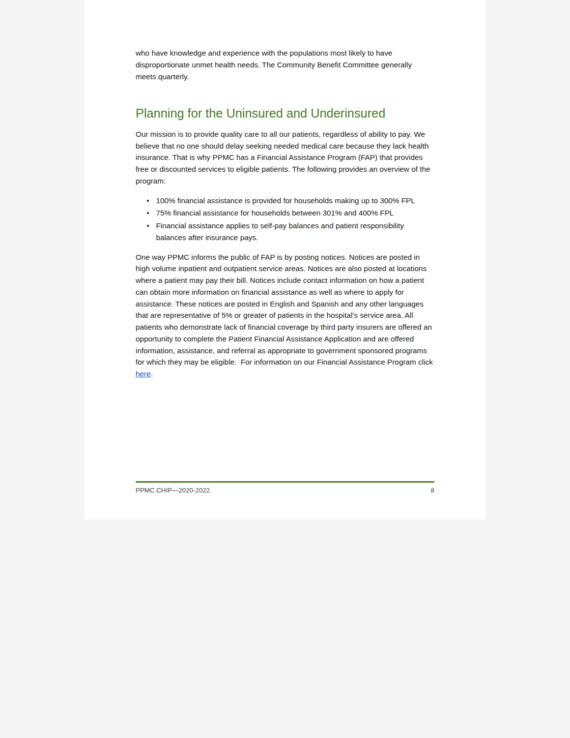who have knowledge and experience with the populations most likely to have disproportionate unmet health needs. The Community Benefit Committee generally meets quarterly.
Planning for the Uninsured and Underinsured
Our mission is to provide quality care to all our patients, regardless of ability to pay. We believe that no one should delay seeking needed medical care because they lack health insurance. That is why PPMC has a Financial Assistance Program (FAP) that provides free or discounted services to eligible patients. The following provides an overview of the program:
100% financial assistance is provided for households making up to 300% FPL
75% financial assistance for households between 301% and 400% FPL
Financial assistance applies to self-pay balances and patient responsibility balances after insurance pays.
One way PPMC informs the public of FAP is by posting notices. Notices are posted in high volume inpatient and outpatient service areas. Notices are also posted at locations where a patient may pay their bill. Notices include contact information on how a patient can obtain more information on financial assistance as well as where to apply for assistance. These notices are posted in English and Spanish and any other languages that are representative of 5% or greater of patients in the hospital’s service area. All patients who demonstrate lack of financial coverage by third party insurers are offered an opportunity to complete the Patient Financial Assistance Application and are offered information, assistance, and referral as appropriate to government sponsored programs for which they may be eligible. For information on our Financial Assistance Program click here.
PPMC CHIP—2020-2022 8